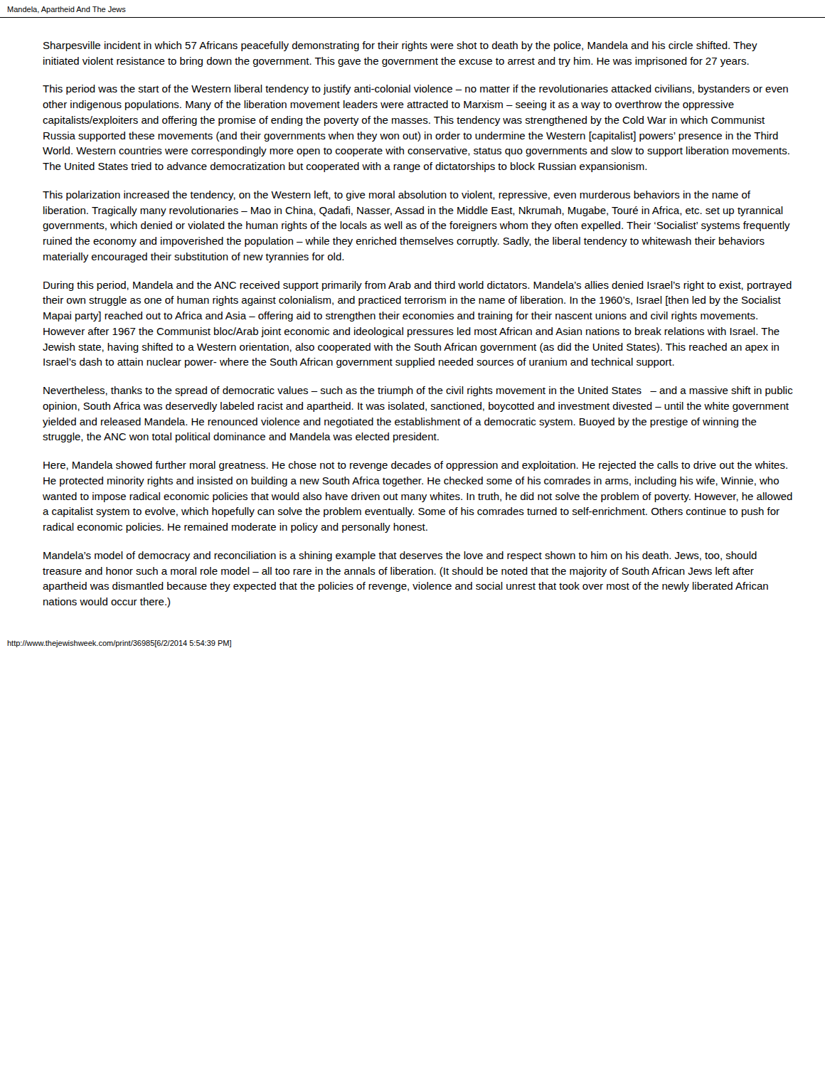Mandela, Apartheid And The Jews
Sharpesville incident in which 57 Africans peacefully demonstrating for their rights were shot to death by the police, Mandela and his circle shifted. They initiated violent resistance to bring down the government. This gave the government the excuse to arrest and try him. He was imprisoned for 27 years.
This period was the start of the Western liberal tendency to justify anti-colonial violence – no matter if the revolutionaries attacked civilians, bystanders or even other indigenous populations. Many of the liberation movement leaders were attracted to Marxism – seeing it as a way to overthrow the oppressive capitalists/exploiters and offering the promise of ending the poverty of the masses. This tendency was strengthened by the Cold War in which Communist Russia supported these movements (and their governments when they won out) in order to undermine the Western [capitalist] powers’ presence in the Third World. Western countries were correspondingly more open to cooperate with conservative, status quo governments and slow to support liberation movements. The United States tried to advance democratization but cooperated with a range of dictatorships to block Russian expansionism.
This polarization increased the tendency, on the Western left, to give moral absolution to violent, repressive, even murderous behaviors in the name of liberation. Tragically many revolutionaries – Mao in China, Qadafi, Nasser, Assad in the Middle East, Nkrumah, Mugabe, Touré in Africa, etc. set up tyrannical governments, which denied or violated the human rights of the locals as well as of the foreigners whom they often expelled. Their ‘Socialist’ systems frequently ruined the economy and impoverished the population – while they enriched themselves corruptly. Sadly, the liberal tendency to whitewash their behaviors materially encouraged their substitution of new tyrannies for old.
During this period, Mandela and the ANC received support primarily from Arab and third world dictators. Mandela’s allies denied Israel’s right to exist, portrayed their own struggle as one of human rights against colonialism, and practiced terrorism in the name of liberation. In the 1960’s, Israel [then led by the Socialist Mapai party] reached out to Africa and Asia – offering aid to strengthen their economies and training for their nascent unions and civil rights movements. However after 1967 the Communist bloc/Arab joint economic and ideological pressures led most African and Asian nations to break relations with Israel. The Jewish state, having shifted to a Western orientation, also cooperated with the South African government (as did the United States). This reached an apex in Israel’s dash to attain nuclear power- where the South African government supplied needed sources of uranium and technical support.
Nevertheless, thanks to the spread of democratic values – such as the triumph of the civil rights movement in the United States – and a massive shift in public opinion, South Africa was deservedly labeled racist and apartheid. It was isolated, sanctioned, boycotted and investment divested – until the white government yielded and released Mandela. He renounced violence and negotiated the establishment of a democratic system. Buoyed by the prestige of winning the struggle, the ANC won total political dominance and Mandela was elected president.
Here, Mandela showed further moral greatness. He chose not to revenge decades of oppression and exploitation. He rejected the calls to drive out the whites. He protected minority rights and insisted on building a new South Africa together. He checked some of his comrades in arms, including his wife, Winnie, who wanted to impose radical economic policies that would also have driven out many whites. In truth, he did not solve the problem of poverty. However, he allowed a capitalist system to evolve, which hopefully can solve the problem eventually. Some of his comrades turned to self-enrichment. Others continue to push for radical economic policies. He remained moderate in policy and personally honest.
Mandela’s model of democracy and reconciliation is a shining example that deserves the love and respect shown to him on his death. Jews, too, should treasure and honor such a moral role model – all too rare in the annals of liberation. (It should be noted that the majority of South African Jews left after apartheid was dismantled because they expected that the policies of revenge, violence and social unrest that took over most of the newly liberated African nations would occur there.)
http://www.thejewishweek.com/print/36985[6/2/2014 5:54:39 PM]